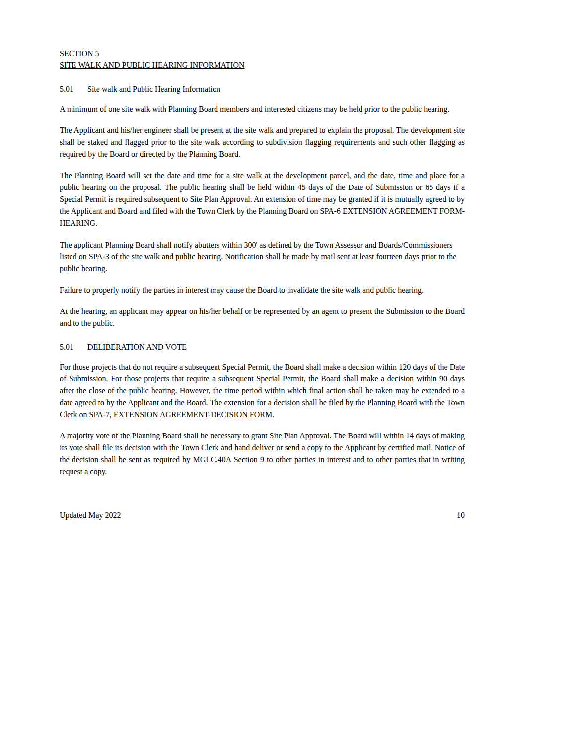SECTION 5 SITE WALK AND PUBLIC HEARING INFORMATION
5.01 Site walk and Public Hearing Information
A minimum of one site walk with Planning Board members and interested citizens may be held prior to the public hearing.
The Applicant and his/her engineer shall be present at the site walk and prepared to explain the proposal. The development site shall be staked and flagged prior to the site walk according to subdivision flagging requirements and such other flagging as required by the Board or directed by the Planning Board.
The Planning Board will set the date and time for a site walk at the development parcel, and the date, time and place for a public hearing on the proposal. The public hearing shall be held within 45 days of the Date of Submission or 65 days if a Special Permit is required subsequent to Site Plan Approval. An extension of time may be granted if it is mutually agreed to by the Applicant and Board and filed with the Town Clerk by the Planning Board on SPA-6 EXTENSION AGREEMENT FORM-HEARING.
The applicant Planning Board shall notify abutters within 300' as defined by the Town Assessor and Boards/Commissioners listed on SPA-3 of the site walk and public hearing. Notification shall be made by mail sent at least fourteen days prior to the public hearing.
Failure to properly notify the parties in interest may cause the Board to invalidate the site walk and public hearing.
At the hearing, an applicant may appear on his/her behalf or be represented by an agent to present the Submission to the Board and to the public.
5.01 DELIBERATION AND VOTE
For those projects that do not require a subsequent Special Permit, the Board shall make a decision within 120 days of the Date of Submission. For those projects that require a subsequent Special Permit, the Board shall make a decision within 90 days after the close of the public hearing. However, the time period within which final action shall be taken may be extended to a date agreed to by the Applicant and the Board. The extension for a decision shall be filed by the Planning Board with the Town Clerk on SPA-7, EXTENSION AGREEMENT-DECISION FORM.
A majority vote of the Planning Board shall be necessary to grant Site Plan Approval. The Board will within 14 days of making its vote shall file its decision with the Town Clerk and hand deliver or send a copy to the Applicant by certified mail. Notice of the decision shall be sent as required by MGLC.40A Section 9 to other parties in interest and to other parties that in writing request a copy.
Updated May 2022 10